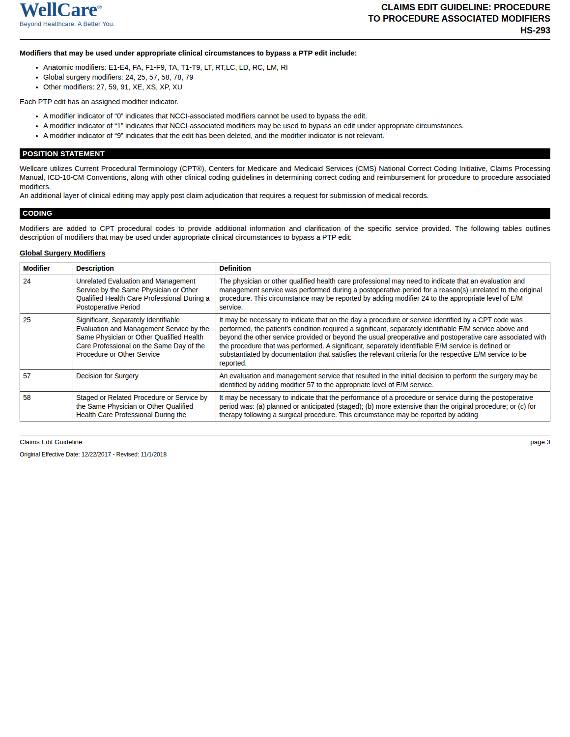WellCare®
Beyond Healthcare. A Better You.
CLAIMS EDIT GUIDELINE: PROCEDURE
TO PROCEDURE ASSOCIATED MODIFIERS
HS-293
Modifiers that may be used under appropriate clinical circumstances to bypass a PTP edit include:
Anatomic modifiers: E1-E4, FA, F1-F9, TA, T1-T9, LT, RT,LC, LD, RC, LM, RI
Global surgery modifiers: 24, 25, 57, 58, 78, 79
Other modifiers: 27, 59, 91, XE, XS, XP, XU
Each PTP edit has an assigned modifier indicator.
A modifier indicator of “0” indicates that NCCI-associated modifiers cannot be used to bypass the edit.
A modifier indicator of “1” indicates that NCCI-associated modifiers may be used to bypass an edit under appropriate circumstances.
A modifier indicator of “9” indicates that the edit has been deleted, and the modifier indicator is not relevant.
POSITION STATEMENT
Wellcare utilizes Current Procedural Terminology (CPT®), Centers for Medicare and Medicaid Services (CMS) National Correct Coding Initiative, Claims Processing Manual, ICD-10-CM Conventions, along with other clinical coding guidelines in determining correct coding and reimbursement for procedure to procedure associated modifiers.
An additional layer of clinical editing may apply post claim adjudication that requires a request for submission of medical records.
CODING
Modifiers are added to CPT procedural codes to provide additional information and clarification of the specific service provided. The following tables outlines description of modifiers that may be used under appropriate clinical circumstances to bypass a PTP edit:
Global Surgery Modifiers
| Modifier | Description | Definition |
| --- | --- | --- |
| 24 | Unrelated Evaluation and Management Service by the Same Physician or Other Qualified Health Care Professional During a Postoperative Period | The physician or other qualified health care professional may need to indicate that an evaluation and management service was performed during a postoperative period for a reason(s) unrelated to the original procedure. This circumstance may be reported by adding modifier 24 to the appropriate level of E/M service. |
| 25 | Significant, Separately Identifiable Evaluation and Management Service by the Same Physician or Other Qualified Health Care Professional on the Same Day of the Procedure or Other Service | It may be necessary to indicate that on the day a procedure or service identified by a CPT code was performed, the patient's condition required a significant, separately identifiable E/M service above and beyond the other service provided or beyond the usual preoperative and postoperative care associated with the procedure that was performed. A significant, separately identifiable E/M service is defined or substantiated by documentation that satisfies the relevant criteria for the respective E/M service to be reported. |
| 57 | Decision for Surgery | An evaluation and management service that resulted in the initial decision to perform the surgery may be identified by adding modifier 57 to the appropriate level of E/M service. |
| 58 | Staged or Related Procedure or Service by the Same Physician or Other Qualified Health Care Professional During the | It may be necessary to indicate that the performance of a procedure or service during the postoperative period was: (a) planned or anticipated (staged); (b) more extensive than the original procedure; or (c) for therapy following a surgical procedure. This circumstance may be reported by adding |
Claims Edit Guideline
Original Effective Date: 12/22/2017 - Revised: 11/1/2018
page 3